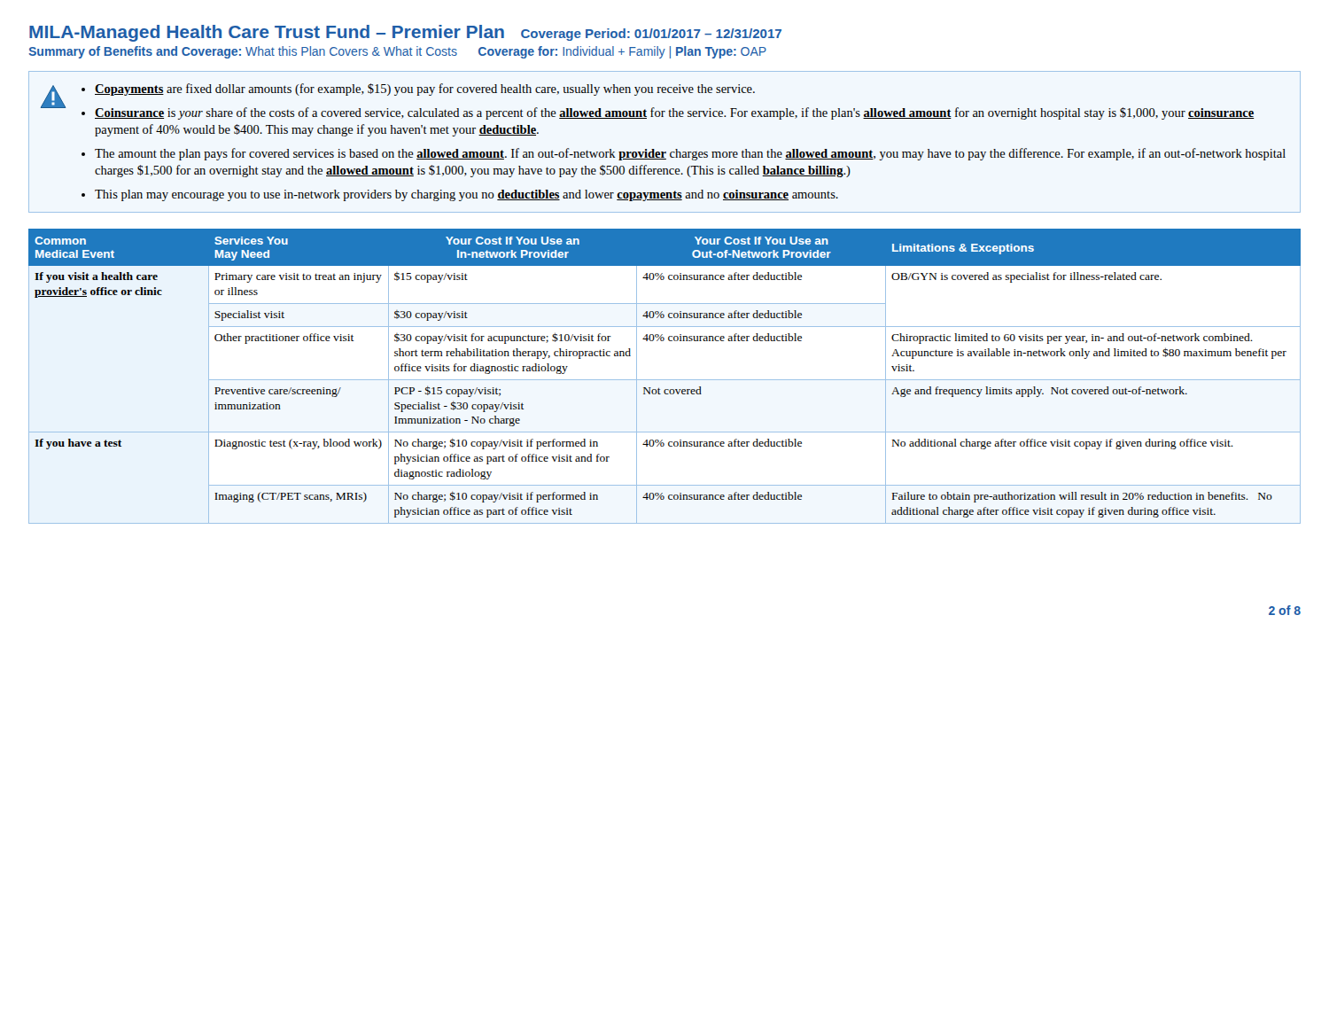MILA-Managed Health Care Trust Fund – Premier Plan Coverage Period: 01/01/2017 – 12/31/2017
Summary of Benefits and Coverage: What this Plan Covers & What it Costs Coverage for: Individual + Family | Plan Type: OAP
Copayments are fixed dollar amounts (for example, $15) you pay for covered health care, usually when you receive the service.
Coinsurance is your share of the costs of a covered service, calculated as a percent of the allowed amount for the service. For example, if the plan's allowed amount for an overnight hospital stay is $1,000, your coinsurance payment of 40% would be $400. This may change if you haven't met your deductible.
The amount the plan pays for covered services is based on the allowed amount. If an out-of-network provider charges more than the allowed amount, you may have to pay the difference. For example, if an out-of-network hospital charges $1,500 for an overnight stay and the allowed amount is $1,000, you may have to pay the $500 difference. (This is called balance billing.)
This plan may encourage you to use in-network providers by charging you no deductibles and lower copayments and no coinsurance amounts.
| Common Medical Event | Services You May Need | Your Cost If You Use an In-network Provider | Your Cost If You Use an Out-of-Network Provider | Limitations & Exceptions |
| --- | --- | --- | --- | --- |
| If you visit a health care provider's office or clinic | Primary care visit to treat an injury or illness | $15 copay/visit | 40% coinsurance after deductible | OB/GYN is covered as specialist for illness-related care. |
| Specialist visit | $30 copay/visit | 40% coinsurance after deductible |
| Other practitioner office visit | $30 copay/visit for acupuncture; $10/visit for short term rehabilitation therapy, chiropractic and office visits for diagnostic radiology | 40% coinsurance after deductible | Chiropractic limited to 60 visits per year, in- and out-of-network combined. Acupuncture is available in-network only and limited to $80 maximum benefit per visit. |
| Preventive care/screening/ immunization | PCP - $15 copay/visit; Specialist - $30 copay/visit Immunization - No charge | Not covered | Age and frequency limits apply. Not covered out-of-network. |
| If you have a test | Diagnostic test (x-ray, blood work) | No charge; $10 copay/visit if performed in physician office as part of office visit and for diagnostic radiology | 40% coinsurance after deductible | No additional charge after office visit copay if given during office visit. |
| Imaging (CT/PET scans, MRIs) | No charge; $10 copay/visit if performed in physician office as part of office visit | 40% coinsurance after deductible | Failure to obtain pre-authorization will result in 20% reduction in benefits. No additional charge after office visit copay if given during office visit. |
2 of 8